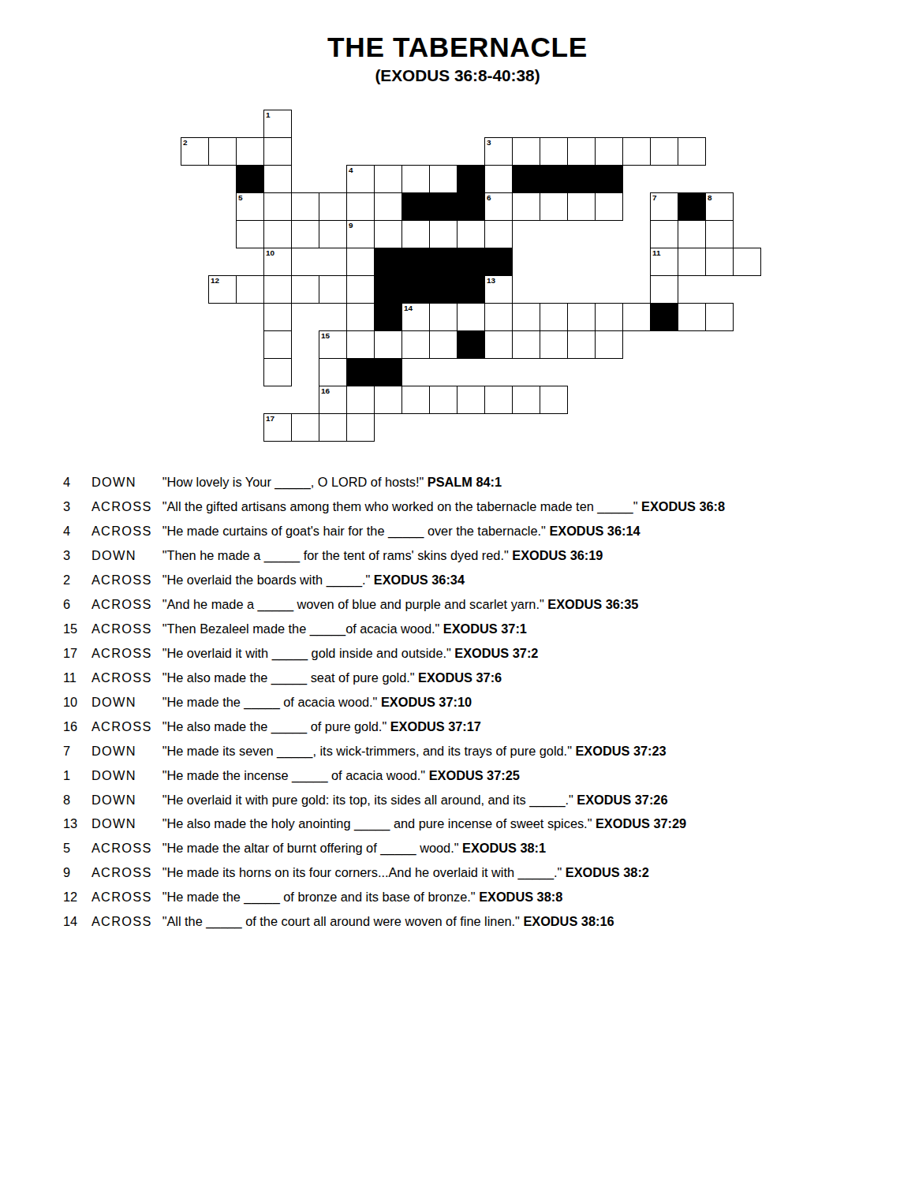THE TABERNACLE
(EXODUS 36:8-40:38)
| | | | | 1 | | | | | | | | | | | | | | | | | |
| | 2 | | | | | | | | | | | 3 | | | | | | | | | |
| | | | | | | | 4 | | | | | | | | | | | | | | |
| | | | 5 | | | | | | | | | 6 | | | | | | 7 | | 8 | |
| | | | | | | | 9 | | | | | | | | | | | | | | |
| | | | | 10 | | | | | | | | | | | | | | 11 | | | |
| | | 12 | | | | | | | | | | 13 | | | | | | | | | |
| | | | | | | | | | 14 | | | | | | | | | | | | |
| | | | | | | 15 | | | | | | | | | | | | | | | |
| | | | | | | 16 | | | | | | | | | | | | | | | |
| | | | | 17 | | | | | | | | | | | | | | | | | |
4 DOWN"How lovely is Your _____, O LORD of hosts!" PSALM 84:1
3 ACROSS"All the gifted artisans among them who worked on the tabernacle made ten _____" EXODUS 36:8
4 ACROSS"He made curtains of goat's hair for the _____ over the tabernacle." EXODUS 36:14
3 DOWN"Then he made a _____ for the tent of rams' skins dyed red." EXODUS 36:19
2 ACROSS"He overlaid the boards with _____." EXODUS 36:34
6 ACROSS"And he made a _____ woven of blue and purple and scarlet yarn." EXODUS 36:35
15 ACROSS"Then Bezaleel made the _____of acacia wood." EXODUS 37:1
17 ACROSS"He overlaid it with _____ gold inside and outside." EXODUS 37:2
11 ACROSS"He also made the _____ seat of pure gold." EXODUS 37:6
10 DOWN"He made the _____ of acacia wood." EXODUS 37:10
16 ACROSS"He also made the _____ of pure gold." EXODUS 37:17
7 DOWN"He made its seven _____, its wick-trimmers, and its trays of pure gold." EXODUS 37:23
1 DOWN"He made the incense _____ of acacia wood." EXODUS 37:25
8 DOWN"He overlaid it with pure gold: its top, its sides all around, and its _____." EXODUS 37:26
13 DOWN"He also made the holy anointing _____ and pure incense of sweet spices." EXODUS 37:29
5 ACROSS"He made the altar of burnt offering of _____ wood." EXODUS 38:1
9 ACROSS"He made its horns on its four corners...And he overlaid it with _____." EXODUS 38:2
12 ACROSS"He made the _____ of bronze and its base of bronze." EXODUS 38:8
14 ACROSS"All the _____ of the court all around were woven of fine linen." EXODUS 38:16